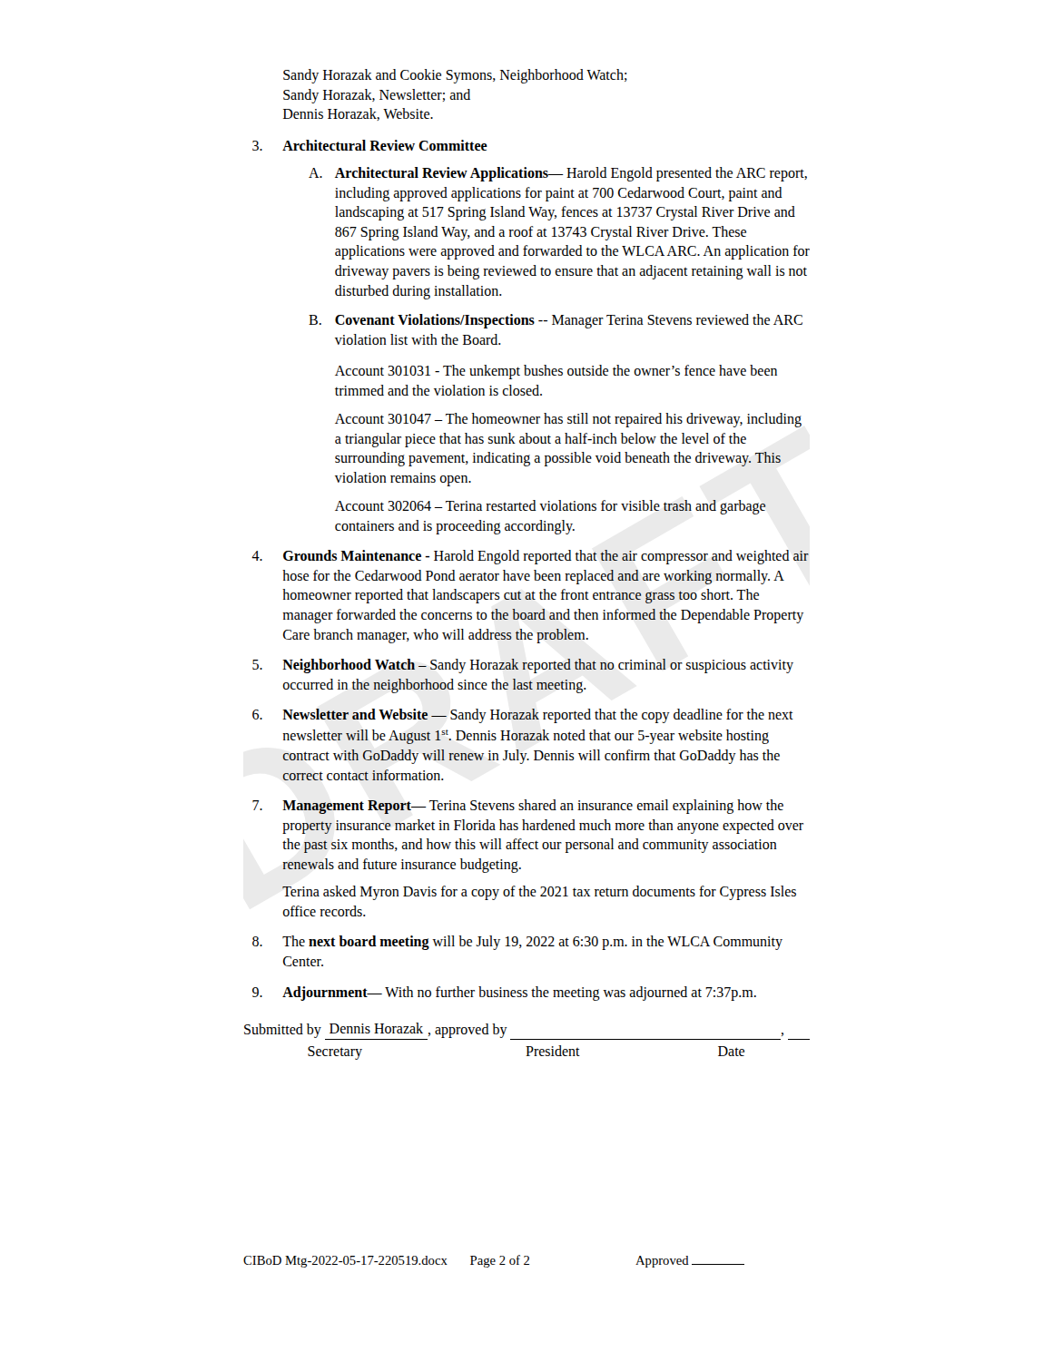DRAFT
Sandy Horazak and Cookie Symons, Neighborhood Watch;
Sandy Horazak, Newsletter; and
Dennis Horazak, Website.
Architectural Review Committee
A.
Architectural Review Applications— Harold Engold presented the ARC report, including approved applications for paint at 700 Cedarwood Court, paint and landscaping at 517 Spring Island Way, fences at 13737 Crystal River Drive and 867 Spring Island Way, and a roof at 13743 Crystal River Drive. These applications were approved and forwarded to the WLCA ARC. An application for driveway pavers is being reviewed to ensure that an adjacent retaining wall is not disturbed during installation.
B.
Covenant Violations/Inspections -- Manager Terina Stevens reviewed the ARC violation list with the Board.
Account 301031 - The unkempt bushes outside the owner’s fence have been trimmed and the violation is closed.
Account 301047 – The homeowner has still not repaired his driveway, including a triangular piece that has sunk about a half-inch below the level of the surrounding pavement, indicating a possible void beneath the driveway. This violation remains open.
Account 302064 – Terina restarted violations for visible trash and garbage containers and is proceeding accordingly.
Grounds Maintenance - Harold Engold reported that the air compressor and weighted air hose for the Cedarwood Pond aerator have been replaced and are working normally. A homeowner reported that landscapers cut at the front entrance grass too short. The manager forwarded the concerns to the board and then informed the Dependable Property Care branch manager, who will address the problem.
Neighborhood Watch – Sandy Horazak reported that no criminal or suspicious activity occurred in the neighborhood since the last meeting.
Newsletter and Website — Sandy Horazak reported that the copy deadline for the next newsletter will be August 1st. Dennis Horazak noted that our 5-year website hosting contract with GoDaddy will renew in July. Dennis will confirm that GoDaddy has the correct contact information.
Management Report— Terina Stevens shared an insurance email explaining how the property insurance market in Florida has hardened much more than anyone expected over the past six months, and how this will affect our personal and community association renewals and future insurance budgeting.
Terina asked Myron Davis for a copy of the 2021 tax return documents for Cypress Isles office records.
The next board meeting will be July 19, 2022 at 6:30 p.m. in the WLCA Community Center.
Adjournment— With no further business the meeting was adjourned at 7:37p.m.
Submitted by Dennis Horazak, approved by , , 2022
Secretary President Date
CIBoD Mtg-2022-05-17-220519.docx Page 2 of 2 Approved